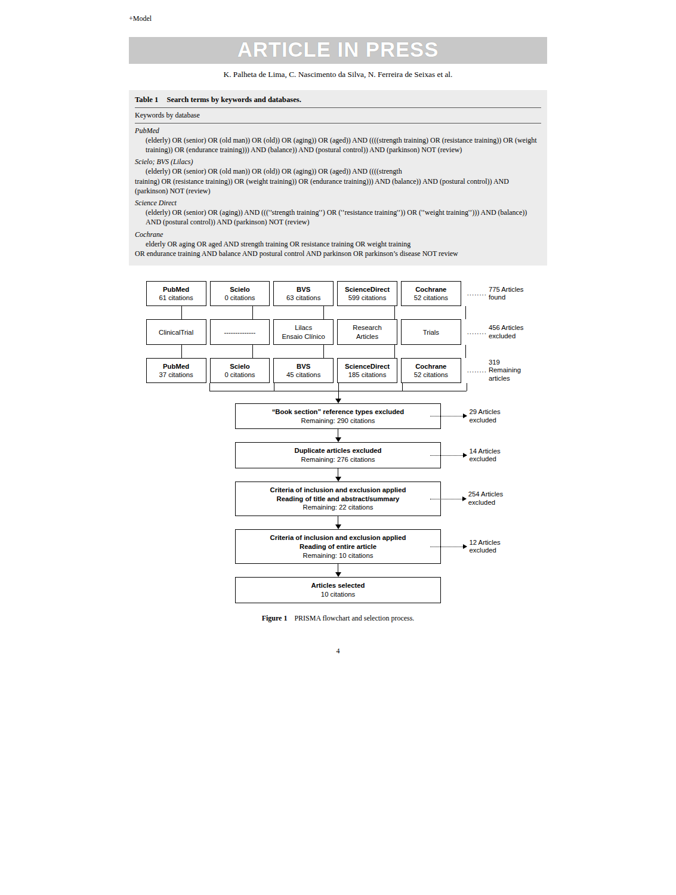+Model
ARTICLE IN PRESS
K. Palheta de Lima, C. Nascimento da Silva, N. Ferreira de Seixas et al.
Table 1 Search terms by keywords and databases.
Keywords by database
PubMed
(elderly) OR (senior) OR (old man)) OR (old)) OR (aging)) OR (aged)) AND ((((strength training) OR (resistance training)) OR (weight training)) OR (endurance training))) AND (balance)) AND (postural control)) AND (parkinson) NOT (review)
Scielo; BVS (Lilacs)
(elderly) OR (senior) OR (old man)) OR (old)) OR (aging)) OR (aged)) AND ((((strength
training) OR (resistance training)) OR (weight training)) OR (endurance training))) AND (balance)) AND (postural control)) AND (parkinson) NOT (review)
Science Direct
(elderly) OR (senior) OR (aging)) AND ((('’strength training'’) OR ('’resistance training'’)) OR ('’weight training'’))) AND (balance)) AND (postural control)) AND (parkinson) NOT (review)
Cochrane
elderly OR aging OR aged AND strength training OR resistance training OR weight training
OR endurance training AND balance AND postural control AND parkinson OR parkinson’s disease NOT review
PubMed 61 citations
Scielo 0 citations
BVS 63 citations
ScienceDirect 599 citations
Cochrane 52 citations
........ 775 Articles found
ClinicalTrial
--------------
Lilacs Ensaio Clínico
Research Articles
Trials
........ 456 Articles excluded
PubMed 37 citations
Scielo 0 citations
BVS 45 citations
ScienceDirect 185 citations
Cochrane 52 citations
........ 319 Remaining articles
“Book section” reference types excluded
Remaining: 290 citations
29 Articles excluded
Duplicate articles excluded
Remaining: 276 citations
14 Articles excluded
Criteria of inclusion and exclusion applied
Reading of title and abstract/summary
Remaining: 22 citations
254 Articles excluded
Criteria of inclusion and exclusion applied
Reading of entire article
Remaining: 10 citations
12 Articles excluded
Articles selected
10 citations
Figure 1 PRISMA flowchart and selection process.
4